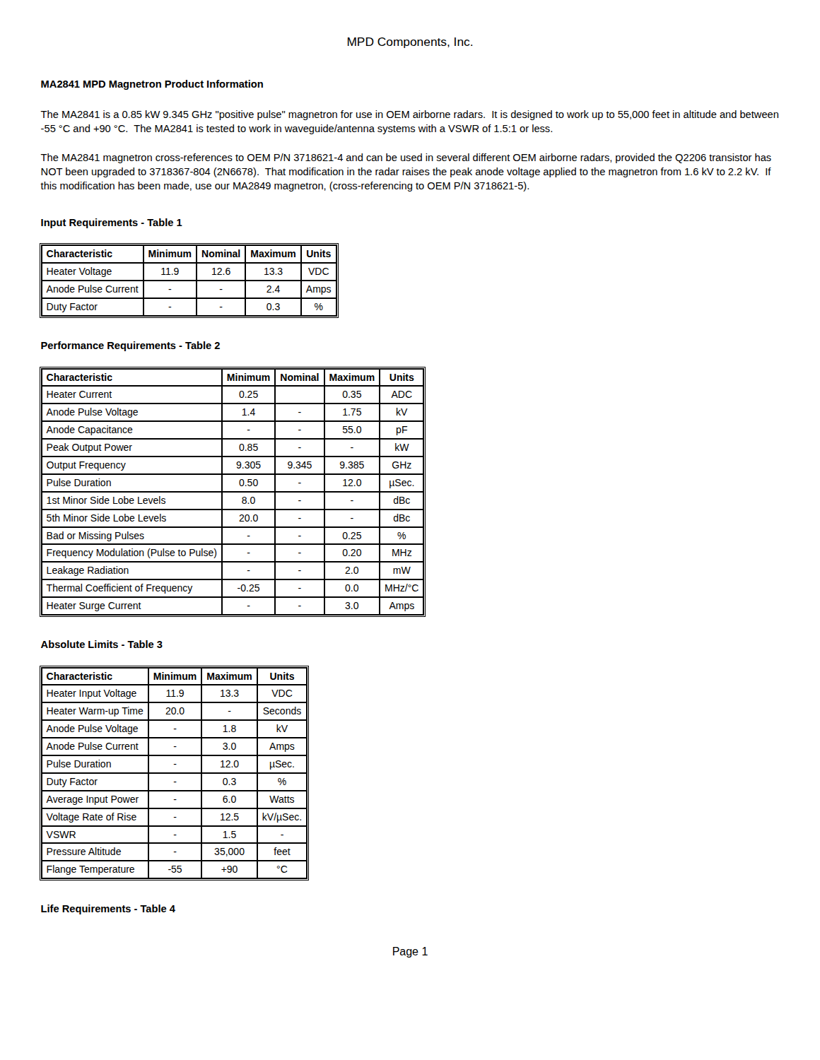MPD Components, Inc.
MA2841 MPD Magnetron Product Information
The MA2841 is a 0.85 kW 9.345 GHz "positive pulse" magnetron for use in OEM airborne radars. It is designed to work up to 55,000 feet in altitude and between -55 °C and +90 °C. The MA2841 is tested to work in waveguide/antenna systems with a VSWR of 1.5:1 or less.
The MA2841 magnetron cross-references to OEM P/N 3718621-4 and can be used in several different OEM airborne radars, provided the Q2206 transistor has NOT been upgraded to 3718367-804 (2N6678). That modification in the radar raises the peak anode voltage applied to the magnetron from 1.6 kV to 2.2 kV. If this modification has been made, use our MA2849 magnetron, (cross-referencing to OEM P/N 3718621-5).
Input Requirements - Table 1
| Characteristic | Minimum | Nominal | Maximum | Units |
| --- | --- | --- | --- | --- |
| Heater Voltage | 11.9 | 12.6 | 13.3 | VDC |
| Anode Pulse Current | - | - | 2.4 | Amps |
| Duty Factor | - | - | 0.3 | % |
Performance Requirements - Table 2
| Characteristic | Minimum | Nominal | Maximum | Units |
| --- | --- | --- | --- | --- |
| Heater Current | 0.25 | | 0.35 | ADC |
| Anode Pulse Voltage | 1.4 | - | 1.75 | kV |
| Anode Capacitance | - | - | 55.0 | pF |
| Peak Output Power | 0.85 | - | - | kW |
| Output Frequency | 9.305 | 9.345 | 9.385 | GHz |
| Pulse Duration | 0.50 | - | 12.0 | µSec. |
| 1st Minor Side Lobe Levels | 8.0 | - | - | dBc |
| 5th Minor Side Lobe Levels | 20.0 | - | - | dBc |
| Bad or Missing Pulses | - | - | 0.25 | % |
| Frequency Modulation (Pulse to Pulse) | - | - | 0.20 | MHz |
| Leakage Radiation | - | - | 2.0 | mW |
| Thermal Coefficient of Frequency | -0.25 | - | 0.0 | MHz/°C |
| Heater Surge Current | - | - | 3.0 | Amps |
Absolute Limits - Table 3
| Characteristic | Minimum | Maximum | Units |
| --- | --- | --- | --- |
| Heater Input Voltage | 11.9 | 13.3 | VDC |
| Heater Warm-up Time | 20.0 | - | Seconds |
| Anode Pulse Voltage | - | 1.8 | kV |
| Anode Pulse Current | - | 3.0 | Amps |
| Pulse Duration | - | 12.0 | µSec. |
| Duty Factor | - | 0.3 | % |
| Average Input Power | - | 6.0 | Watts |
| Voltage Rate of Rise | - | 12.5 | kV/µSec. |
| VSWR | - | 1.5 | - |
| Pressure Altitude | - | 35,000 | feet |
| Flange Temperature | -55 | +90 | °C |
Life Requirements - Table 4
Page 1